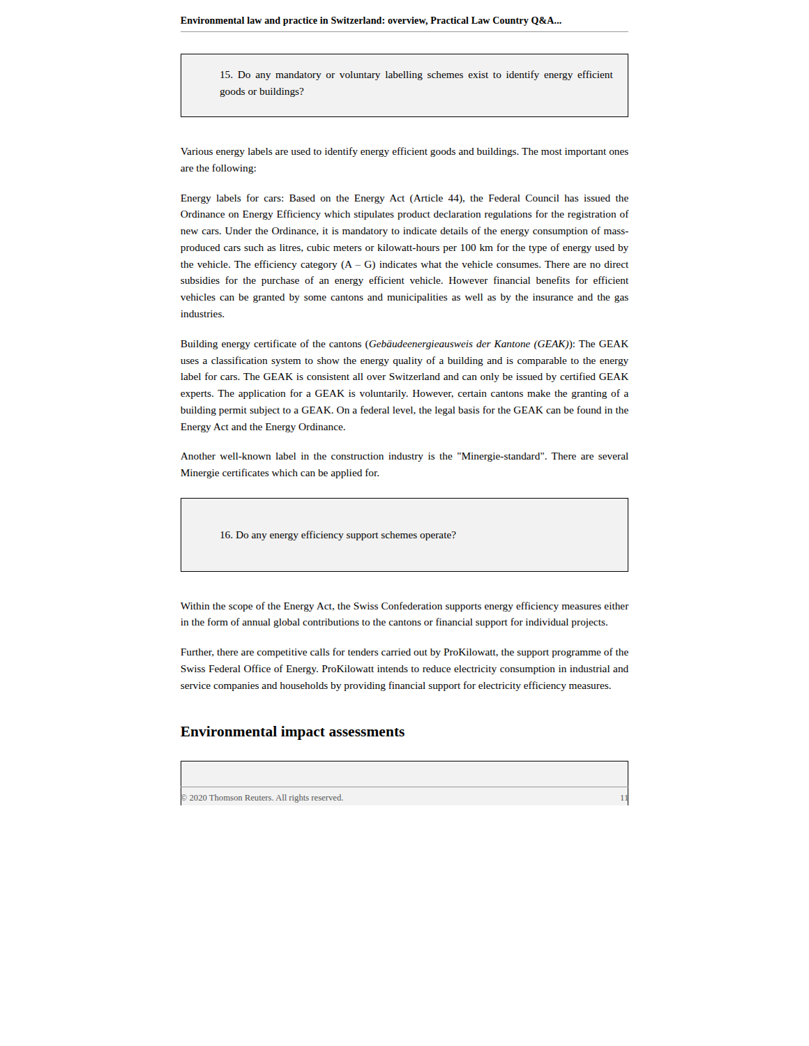Environmental law and practice in Switzerland: overview, Practical Law Country Q&A...
15. Do any mandatory or voluntary labelling schemes exist to identify energy efficient goods or buildings?
Various energy labels are used to identify energy efficient goods and buildings. The most important ones are the following:
Energy labels for cars: Based on the Energy Act (Article 44), the Federal Council has issued the Ordinance on Energy Efficiency which stipulates product declaration regulations for the registration of new cars. Under the Ordinance, it is mandatory to indicate details of the energy consumption of mass-produced cars such as litres, cubic meters or kilowatt-hours per 100 km for the type of energy used by the vehicle. The efficiency category (A – G) indicates what the vehicle consumes. There are no direct subsidies for the purchase of an energy efficient vehicle. However financial benefits for efficient vehicles can be granted by some cantons and municipalities as well as by the insurance and the gas industries.
Building energy certificate of the cantons (Gebäudeenergieausweis der Kantone (GEAK)): The GEAK uses a classification system to show the energy quality of a building and is comparable to the energy label for cars. The GEAK is consistent all over Switzerland and can only be issued by certified GEAK experts. The application for a GEAK is voluntarily. However, certain cantons make the granting of a building permit subject to a GEAK. On a federal level, the legal basis for the GEAK can be found in the Energy Act and the Energy Ordinance.
Another well-known label in the construction industry is the "Minergie-standard". There are several Minergie certificates which can be applied for.
16. Do any energy efficiency support schemes operate?
Within the scope of the Energy Act, the Swiss Confederation supports energy efficiency measures either in the form of annual global contributions to the cantons or financial support for individual projects.
Further, there are competitive calls for tenders carried out by ProKilowatt, the support programme of the Swiss Federal Office of Energy. ProKilowatt intends to reduce electricity consumption in industrial and service companies and households by providing financial support for electricity efficiency measures.
Environmental impact assessments
© 2020 Thomson Reuters. All rights reserved. 11